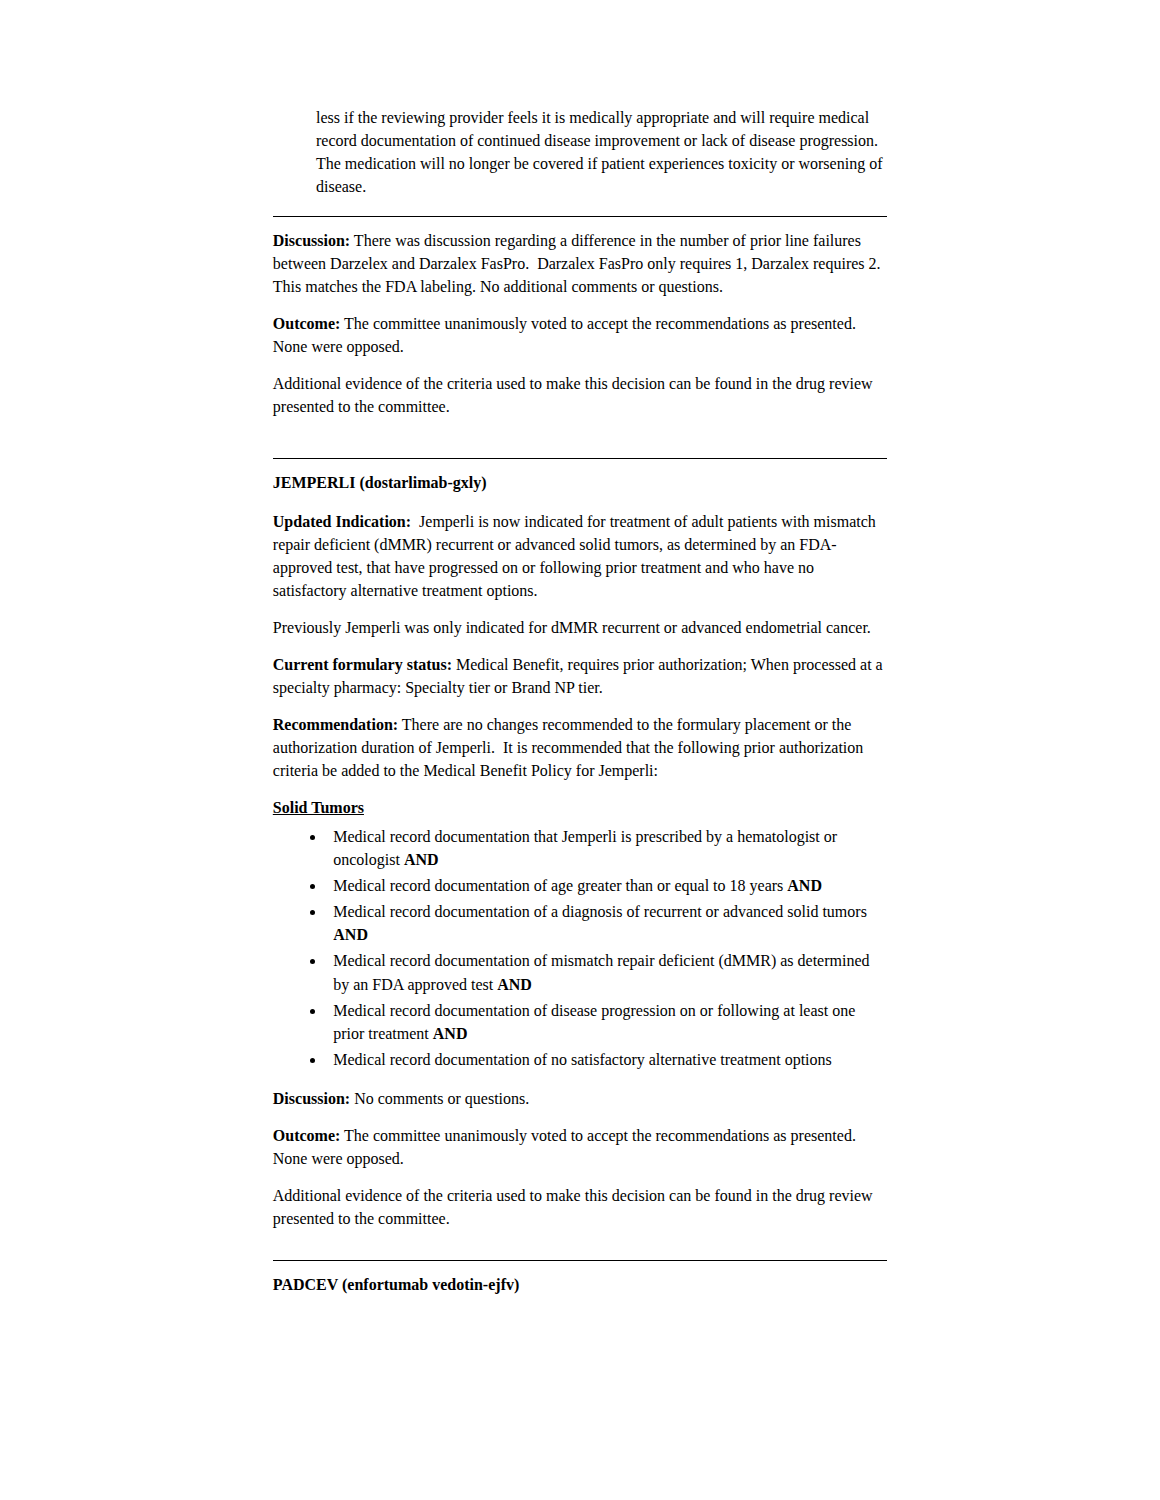less if the reviewing provider feels it is medically appropriate and will require medical record documentation of continued disease improvement or lack of disease progression. The medication will no longer be covered if patient experiences toxicity or worsening of disease.
Discussion: There was discussion regarding a difference in the number of prior line failures between Darzelex and Darzalex FasPro. Darzalex FasPro only requires 1, Darzalex requires 2. This matches the FDA labeling. No additional comments or questions.
Outcome: The committee unanimously voted to accept the recommendations as presented. None were opposed.
Additional evidence of the criteria used to make this decision can be found in the drug review presented to the committee.
JEMPERLI (dostarlimab-gxly)
Updated Indication: Jemperli is now indicated for treatment of adult patients with mismatch repair deficient (dMMR) recurrent or advanced solid tumors, as determined by an FDA-approved test, that have progressed on or following prior treatment and who have no satisfactory alternative treatment options.
Previously Jemperli was only indicated for dMMR recurrent or advanced endometrial cancer.
Current formulary status: Medical Benefit, requires prior authorization; When processed at a specialty pharmacy: Specialty tier or Brand NP tier.
Recommendation: There are no changes recommended to the formulary placement or the authorization duration of Jemperli. It is recommended that the following prior authorization criteria be added to the Medical Benefit Policy for Jemperli:
Solid Tumors
Medical record documentation that Jemperli is prescribed by a hematologist or oncologist AND
Medical record documentation of age greater than or equal to 18 years AND
Medical record documentation of a diagnosis of recurrent or advanced solid tumors AND
Medical record documentation of mismatch repair deficient (dMMR) as determined by an FDA approved test AND
Medical record documentation of disease progression on or following at least one prior treatment AND
Medical record documentation of no satisfactory alternative treatment options
Discussion: No comments or questions.
Outcome: The committee unanimously voted to accept the recommendations as presented. None were opposed.
Additional evidence of the criteria used to make this decision can be found in the drug review presented to the committee.
PADCEV (enfortumab vedotin-ejfv)